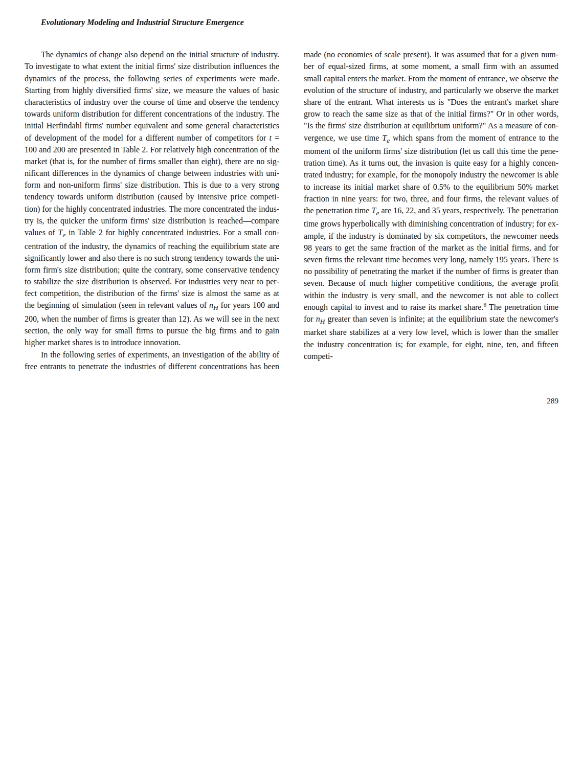Evolutionary Modeling and Industrial Structure Emergence
The dynamics of change also depend on the initial structure of industry. To investigate to what extent the initial firms' size distribution influences the dynamics of the process, the following series of experiments were made. Starting from highly diversified firms' size, we measure the values of basic characteristics of industry over the course of time and observe the tendency towards uniform distribution for different concentrations of the industry. The initial Herfindahl firms' number equivalent and some general characteristics of development of the model for a different number of competitors for t = 100 and 200 are presented in Table 2. For relatively high concentration of the market (that is, for the number of firms smaller than eight), there are no significant differences in the dynamics of change between industries with uniform and non-uniform firms' size distribution. This is due to a very strong tendency towards uniform distribution (caused by intensive price competition) for the highly concentrated industries. The more concentrated the industry is, the quicker the uniform firms' size distribution is reached—compare values of Te in Table 2 for highly concentrated industries. For a small concentration of the industry, the dynamics of reaching the equilibrium state are significantly lower and also there is no such strong tendency towards the uniform firm's size distribution; quite the contrary, some conservative tendency to stabilize the size distribution is observed. For industries very near to perfect competition, the distribution of the firms' size is almost the same as at the beginning of simulation (seen in relevant values of nH for years 100 and 200, when the number of firms is greater than 12). As we will see in the next section, the only way for small firms to pursue the big firms and to gain higher market shares is to introduce innovation.
In the following series of experiments, an investigation of the ability of free entrants to penetrate the industries of different concentrations has been made (no economies of scale present). It was assumed that for a given number of equal-sized firms, at some moment, a small firm with an assumed small capital enters the market. From the moment of entrance, we observe the evolution of the structure of industry, and particularly we observe the market share of the entrant. What interests us is "Does the entrant's market share grow to reach the same size as that of the initial firms?" Or in other words, "Is the firms' size distribution at equilibrium uniform?" As a measure of convergence, we use time Te which spans from the moment of entrance to the moment of the uniform firms' size distribution (let us call this time the penetration time). As it turns out, the invasion is quite easy for a highly concentrated industry; for example, for the monopoly industry the newcomer is able to increase its initial market share of 0.5% to the equilibrium 50% market fraction in nine years: for two, three, and four firms, the relevant values of the penetration time Te are 16, 22, and 35 years, respectively. The penetration time grows hyperbolically with diminishing concentration of industry; for example, if the industry is dominated by six competitors, the newcomer needs 98 years to get the same fraction of the market as the initial firms, and for seven firms the relevant time becomes very long, namely 195 years. There is no possibility of penetrating the market if the number of firms is greater than seven. Because of much higher competitive conditions, the average profit within the industry is very small, and the newcomer is not able to collect enough capital to invest and to raise its market share.6 The penetration time for nH greater than seven is infinite; at the equilibrium state the newcomer's market share stabilizes at a very low level, which is lower than the smaller the industry concentration is; for example, for eight, nine, ten, and fifteen competi-
289